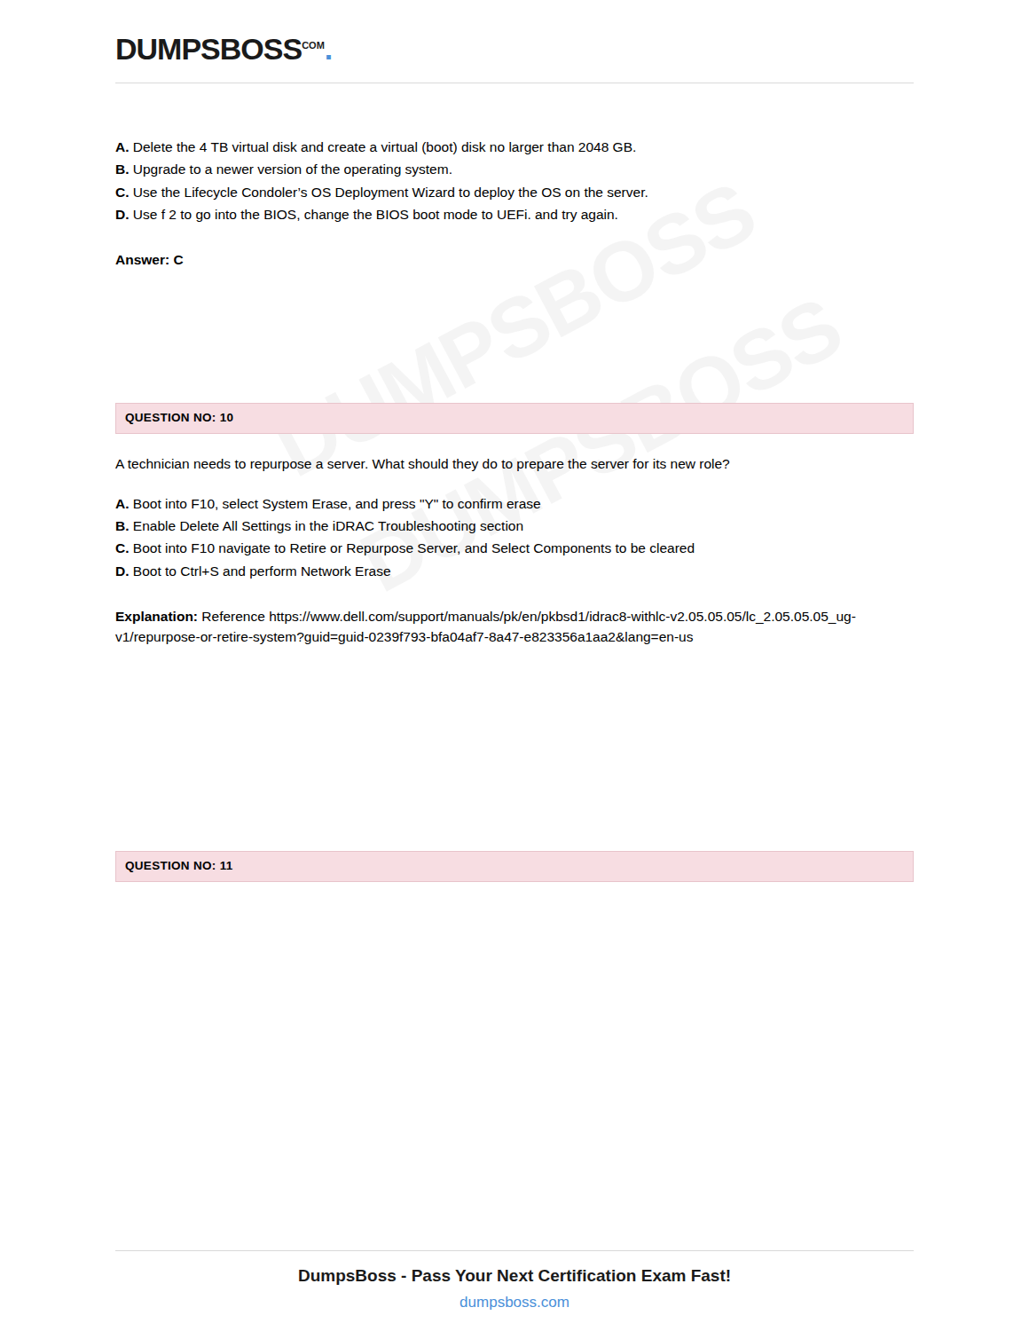DUMPSBOSSCOM.
DUMPSBOSS
DUMPSBOSS
A. Delete the 4 TB virtual disk and create a virtual (boot) disk no larger than 2048 GB.
B. Upgrade to a newer version of the operating system.
C. Use the Lifecycle Condoler’s OS Deployment Wizard to deploy the OS on the server.
D. Use f 2 to go into the BIOS, change the BIOS boot mode to UEFi. and try again.
Answer: C
QUESTION NO: 10
A technician needs to repurpose a server. What should they do to prepare the server for its new role?
A. Boot into F10, select System Erase, and press "Y" to confirm erase
B. Enable Delete All Settings in the iDRAC Troubleshooting section
C. Boot into F10 navigate to Retire or Repurpose Server, and Select Components to be cleared
D. Boot to Ctrl+S and perform Network Erase
Explanation: Reference https://www.dell.com/support/manuals/pk/en/pkbsd1/idrac8-withlc-v2.05.05.05/lc_2.05.05.05_ug-v1/repurpose-or-retire-system?guid=guid-0239f793-bfa04af7-8a47-e823356a1aa2&lang=en-us
QUESTION NO: 11
DumpsBoss - Pass Your Next Certification Exam Fast!
dumpsboss.com